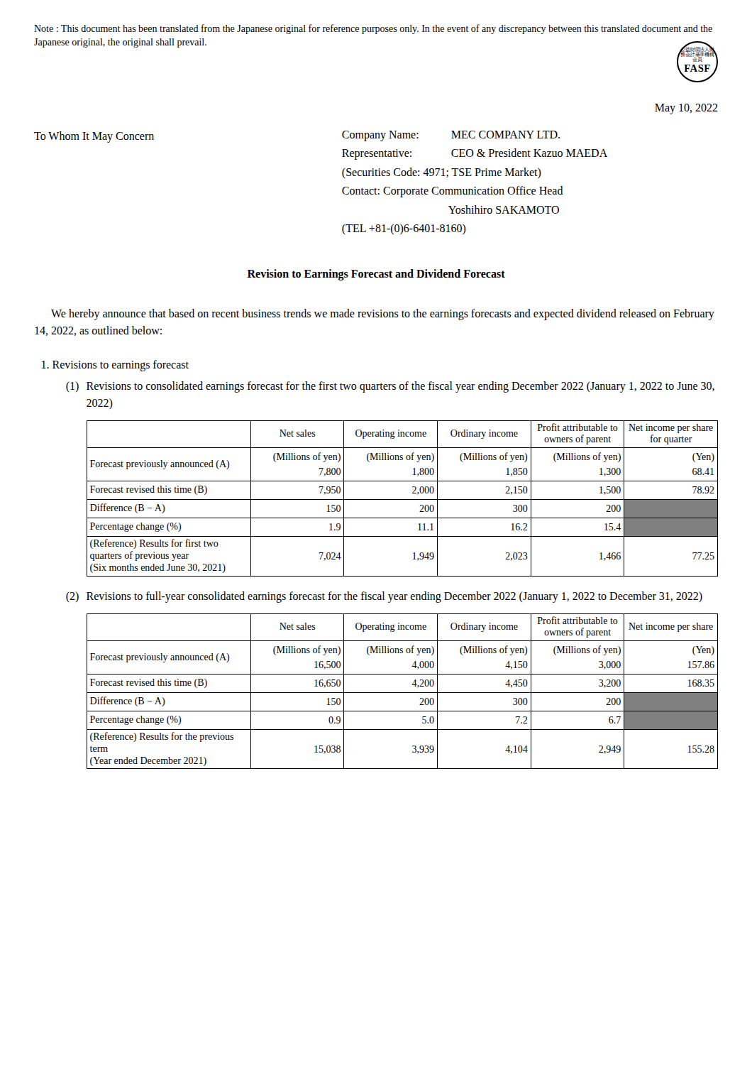Note : This document has been translated from the Japanese original for reference purposes only. In the event of any discrepancy between this translated document and the Japanese original, the original shall prevail.
公益財団法人財務会計基準機構会員 FASF
May 10, 2022
To Whom It May Concern
Company Name: MEC COMPANY LTD.
Representative: CEO & President Kazuo MAEDA
(Securities Code: 4971; TSE Prime Market)
Contact: Corporate Communication Office Head
Yoshihiro SAKAMOTO
(TEL +81-(0)6-6401-8160)
Revision to Earnings Forecast and Dividend Forecast
We hereby announce that based on recent business trends we made revisions to the earnings forecasts and expected dividend released on February 14, 2022, as outlined below:
Revisions to earnings forecast
Revisions to consolidated earnings forecast for the first two quarters of the fiscal year ending December 2022 (January 1, 2022 to June 30, 2022)
| | Net sales | Operating income | Ordinary income | Profit attributable to owners of parent | Net income per share for quarter |
| --- | --- | --- | --- | --- | --- |
| Forecast previously announced (A) | (Millions of yen) 7,800 | (Millions of yen) 1,800 | (Millions of yen) 1,850 | (Millions of yen) 1,300 | (Yen) 68.41 |
| Forecast revised this time (B) | 7,950 | 2,000 | 2,150 | 1,500 | 78.92 |
| Difference (B − A) | 150 | 200 | 300 | 200 | |
| Percentage change (%) | 1.9 | 11.1 | 16.2 | 15.4 | |
| (Reference) Results for first two quarters of previous year (Six months ended June 30, 2021) | 7,024 | 1,949 | 2,023 | 1,466 | 77.25 |
Revisions to full-year consolidated earnings forecast for the fiscal year ending December 2022 (January 1, 2022 to December 31, 2022)
| | Net sales | Operating income | Ordinary income | Profit attributable to owners of parent | Net income per share |
| --- | --- | --- | --- | --- | --- |
| Forecast previously announced (A) | (Millions of yen) 16,500 | (Millions of yen) 4,000 | (Millions of yen) 4,150 | (Millions of yen) 3,000 | (Yen) 157.86 |
| Forecast revised this time (B) | 16,650 | 4,200 | 4,450 | 3,200 | 168.35 |
| Difference (B − A) | 150 | 200 | 300 | 200 | |
| Percentage change (%) | 0.9 | 5.0 | 7.2 | 6.7 | |
| (Reference) Results for the previous term (Year ended December 2021) | 15,038 | 3,939 | 4,104 | 2,949 | 155.28 |